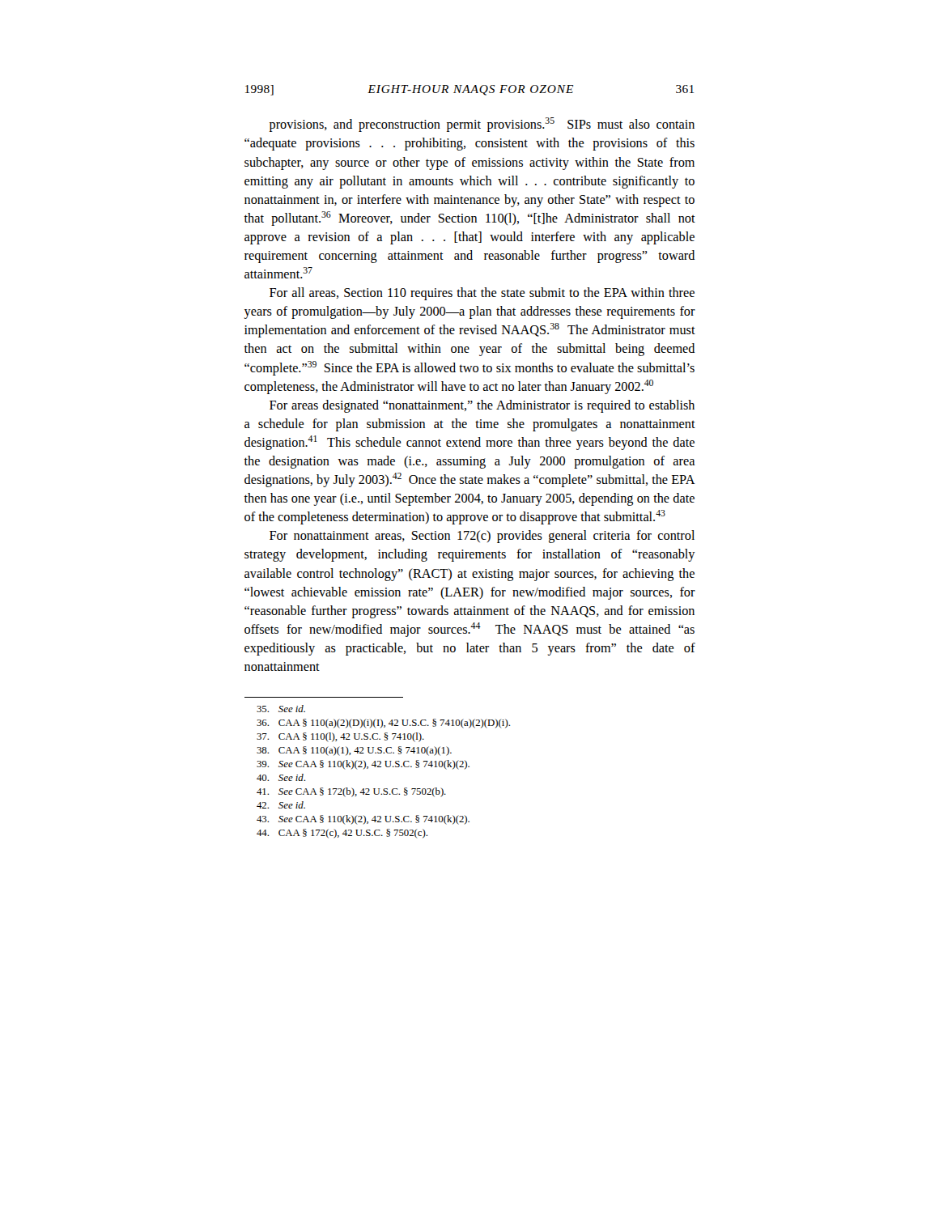1998] EIGHT-HOUR NAAQS FOR OZONE 361
provisions, and preconstruction permit provisions.35 SIPs must also contain “adequate provisions . . . prohibiting, consistent with the provisions of this subchapter, any source or other type of emissions activity within the State from emitting any air pollutant in amounts which will . . . contribute significantly to nonattainment in, or interfere with maintenance by, any other State” with respect to that pollutant.36 Moreover, under Section 110(l), “[t]he Administrator shall not approve a revision of a plan . . . [that] would interfere with any applicable requirement concerning attainment and reasonable further progress” toward attainment.37
For all areas, Section 110 requires that the state submit to the EPA within three years of promulgation—by July 2000—a plan that addresses these requirements for implementation and enforcement of the revised NAAQS.38 The Administrator must then act on the submittal within one year of the submittal being deemed “complete.”39 Since the EPA is allowed two to six months to evaluate the submittal’s completeness, the Administrator will have to act no later than January 2002.40
For areas designated “nonattainment,” the Administrator is required to establish a schedule for plan submission at the time she promulgates a nonattainment designation.41 This schedule cannot extend more than three years beyond the date the designation was made (i.e., assuming a July 2000 promulgation of area designations, by July 2003).42 Once the state makes a “complete” submittal, the EPA then has one year (i.e., until September 2004, to January 2005, depending on the date of the completeness determination) to approve or to disapprove that submittal.43
For nonattainment areas, Section 172(c) provides general criteria for control strategy development, including requirements for installation of “reasonably available control technology” (RACT) at existing major sources, for achieving the “lowest achievable emission rate” (LAER) for new/modified major sources, for “reasonable further progress” towards attainment of the NAAQS, and for emission offsets for new/modified major sources.44 The NAAQS must be attained “as expeditiously as practicable, but no later than 5 years from” the date of nonattainment
35. See id.
36. CAA § 110(a)(2)(D)(i)(I), 42 U.S.C. § 7410(a)(2)(D)(i).
37. CAA § 110(l), 42 U.S.C. § 7410(l).
38. CAA § 110(a)(1), 42 U.S.C. § 7410(a)(1).
39. See CAA § 110(k)(2), 42 U.S.C. § 7410(k)(2).
40. See id.
41. See CAA § 172(b), 42 U.S.C. § 7502(b).
42. See id.
43. See CAA § 110(k)(2), 42 U.S.C. § 7410(k)(2).
44. CAA § 172(c), 42 U.S.C. § 7502(c).